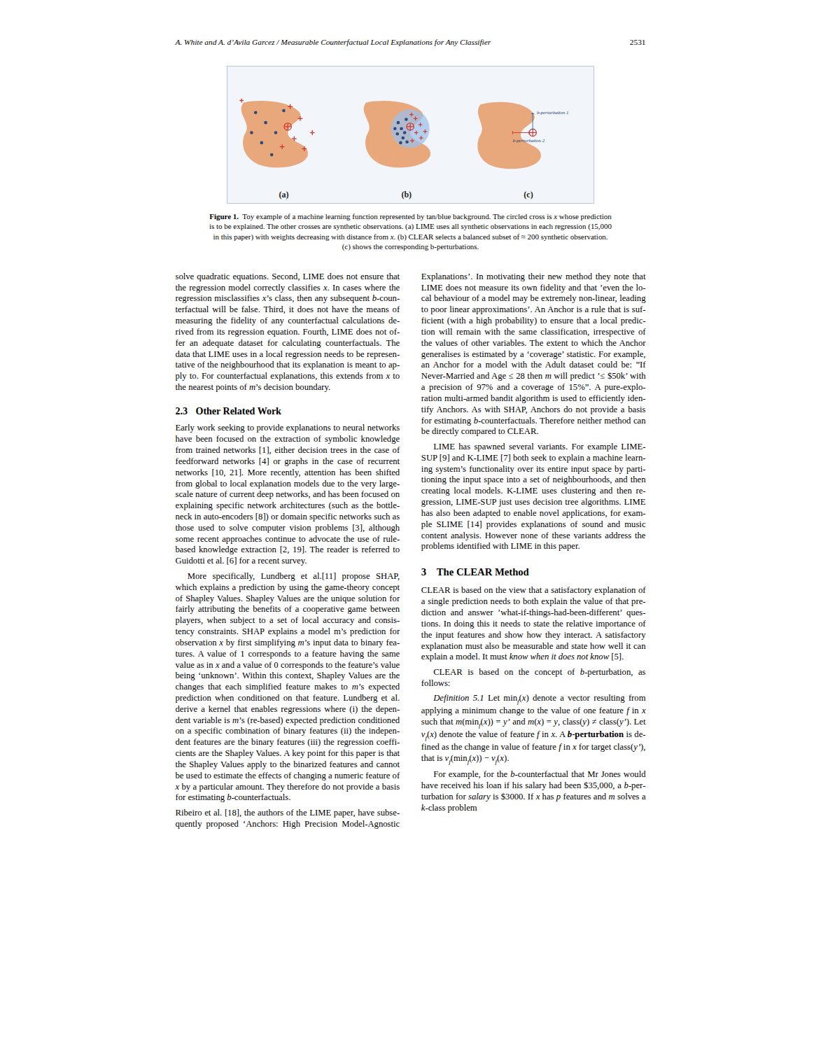A. White and A. d’Avila Garcez / Measurable Counterfactual Local Explanations for Any Classifier 2531
(a)
(b)
b-perturbation 1 b-perturbation 2
(c)
Figure 1. Toy example of a machine learning function represented by tan/blue background. The circled cross is x whose prediction is to be explained. The other crosses are synthetic observations. (a) LIME uses all synthetic observations in each regression (15,000 in this paper) with weights decreasing with distance from x. (b) CLEAR selects a balanced subset of ≈ 200 synthetic observation. (c) shows the corresponding b-perturbations.
solve quadratic equations. Second, LIME does not ensure that the regression model correctly classifies x. In cases where the regression misclassifies x’s class, then any subsequent b-counterfactual will be false. Third, it does not have the means of measuring the fidelity of any counterfactual calculations derived from its regression equation. Fourth, LIME does not offer an adequate dataset for calculating counterfactuals. The data that LIME uses in a local regression needs to be representative of the neighbourhood that its explanation is meant to apply to. For counterfactual explanations, this extends from x to the nearest points of m’s decision boundary.
2.3 Other Related Work
Early work seeking to provide explanations to neural networks have been focused on the extraction of symbolic knowledge from trained networks [1], either decision trees in the case of feedforward networks [4] or graphs in the case of recurrent networks [10, 21]. More recently, attention has been shifted from global to local explanation models due to the very large-scale nature of current deep networks, and has been focused on explaining specific network architectures (such as the bottleneck in auto-encoders [8]) or domain specific networks such as those used to solve computer vision problems [3], although some recent approaches continue to advocate the use of rule-based knowledge extraction [2, 19]. The reader is referred to Guidotti et al. [6] for a recent survey.
More specifically, Lundberg et al.[11] propose SHAP, which explains a prediction by using the game-theory concept of Shapley Values. Shapley Values are the unique solution for fairly attributing the benefits of a cooperative game between players, when subject to a set of local accuracy and consistency constraints. SHAP explains a model m’s prediction for observation x by first simplifying m’s input data to binary features. A value of 1 corresponds to a feature having the same value as in x and a value of 0 corresponds to the feature’s value being ‘unknown’. Within this context, Shapley Values are the changes that each simplified feature makes to m’s expected prediction when conditioned on that feature. Lundberg et al. derive a kernel that enables regressions where (i) the dependent variable is m’s (re-based) expected prediction conditioned on a specific combination of binary features (ii) the independent features are the binary features (iii) the regression coefficients are the Shapley Values. A key point for this paper is that the Shapley Values apply to the binarized features and cannot be used to estimate the effects of changing a numeric feature of x by a particular amount. They therefore do not provide a basis for estimating b-counterfactuals.
Ribeiro et al. [18], the authors of the LIME paper, have subsequently proposed ‘Anchors: High Precision Model-Agnostic Explanations’. In motivating their new method they note that LIME does not measure its own fidelity and that ’even the local behaviour of a model may be extremely non-linear, leading to poor linear approximations’. An Anchor is a rule that is sufficient (with a high probability) to ensure that a local prediction will remain with the same classification, irrespective of the values of other variables. The extent to which the Anchor generalises is estimated by a ‘coverage’ statistic. For example, an Anchor for a model with the Adult dataset could be: ”If Never-Married and Age ≤ 28 then m will predict ’≤ $50k’ with a precision of 97% and a coverage of 15%”. A pure-exploration multi-armed bandit algorithm is used to efficiently identify Anchors. As with SHAP, Anchors do not provide a basis for estimating b-counterfactuals. Therefore neither method can be directly compared to CLEAR.
LIME has spawned several variants. For example LIME-SUP [9] and K-LIME [7] both seek to explain a machine learning system’s functionality over its entire input space by partitioning the input space into a set of neighbourhoods, and then creating local models. K-LIME uses clustering and then regression, LIME-SUP just uses decision tree algorithms. LIME has also been adapted to enable novel applications, for example SLIME [14] provides explanations of sound and music content analysis. However none of these variants address the problems identified with LIME in this paper.
3 The CLEAR Method
CLEAR is based on the view that a satisfactory explanation of a single prediction needs to both explain the value of that prediction and answer ’what-if-things-had-been-different’ questions. In doing this it needs to state the relative importance of the input features and show how they interact. A satisfactory explanation must also be measurable and state how well it can explain a model. It must know when it does not know [5].
CLEAR is based on the concept of b-perturbation, as follows:
Definition 5.1 Let minf(x) denote a vector resulting from applying a minimum change to the value of one feature f in x such that m(minf(x)) = y’ and m(x) = y, class(y) ≠ class(y’). Let vf(x) denote the value of feature f in x. A b-perturbation is defined as the change in value of feature f in x for target class(y’), that is vf(minf(x)) − vf(x).
For example, for the b-counterfactual that Mr Jones would have received his loan if his salary had been $35,000, a b-perturbation for salary is $3000. If x has p features and m solves a k-class problem